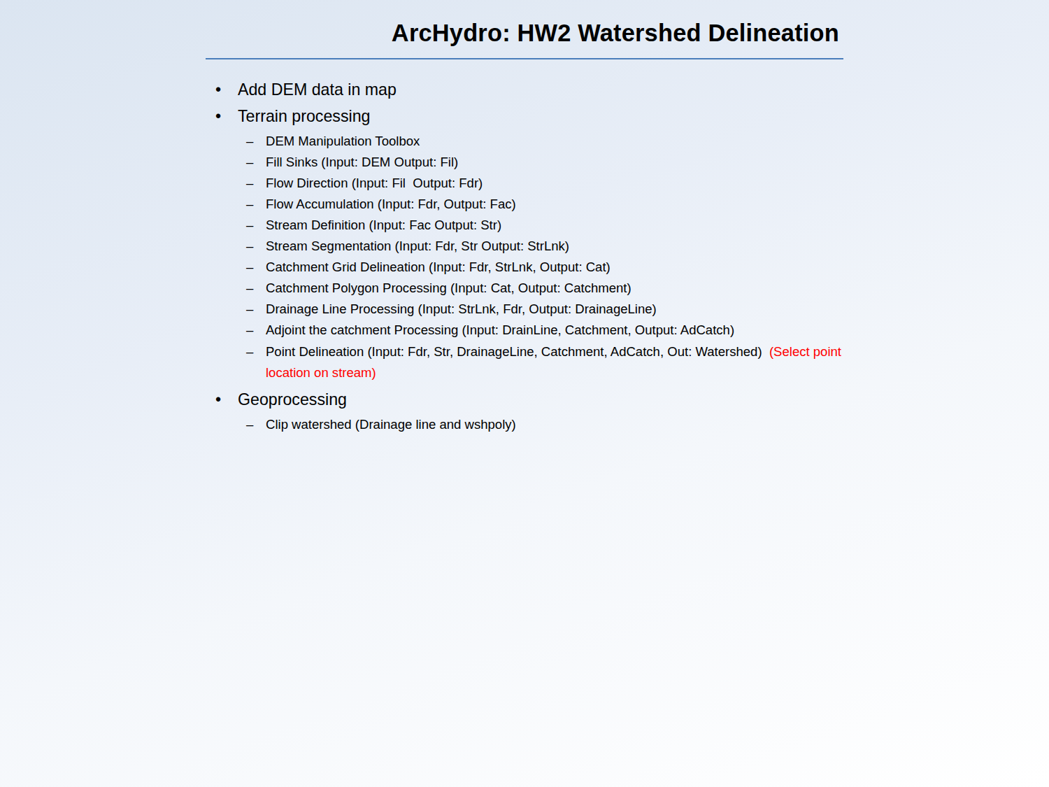ArcHydro: HW2 Watershed Delineation
Add DEM data in map
Terrain processing
DEM Manipulation Toolbox
Fill Sinks (Input: DEM Output: Fil)
Flow Direction (Input: Fil Output: Fdr)
Flow Accumulation (Input: Fdr, Output: Fac)
Stream Definition (Input: Fac Output: Str)
Stream Segmentation (Input: Fdr, Str Output: StrLnk)
Catchment Grid Delineation (Input: Fdr, StrLnk, Output: Cat)
Catchment Polygon Processing (Input: Cat, Output: Catchment)
Drainage Line Processing (Input: StrLnk, Fdr, Output: DrainageLine)
Adjoint the catchment Processing (Input: DrainLine, Catchment, Output: AdCatch)
Point Delineation (Input: Fdr, Str, DrainageLine, Catchment, AdCatch, Out: Watershed) (Select point location on stream)
Geoprocessing
Clip watershed (Drainage line and wshpoly)